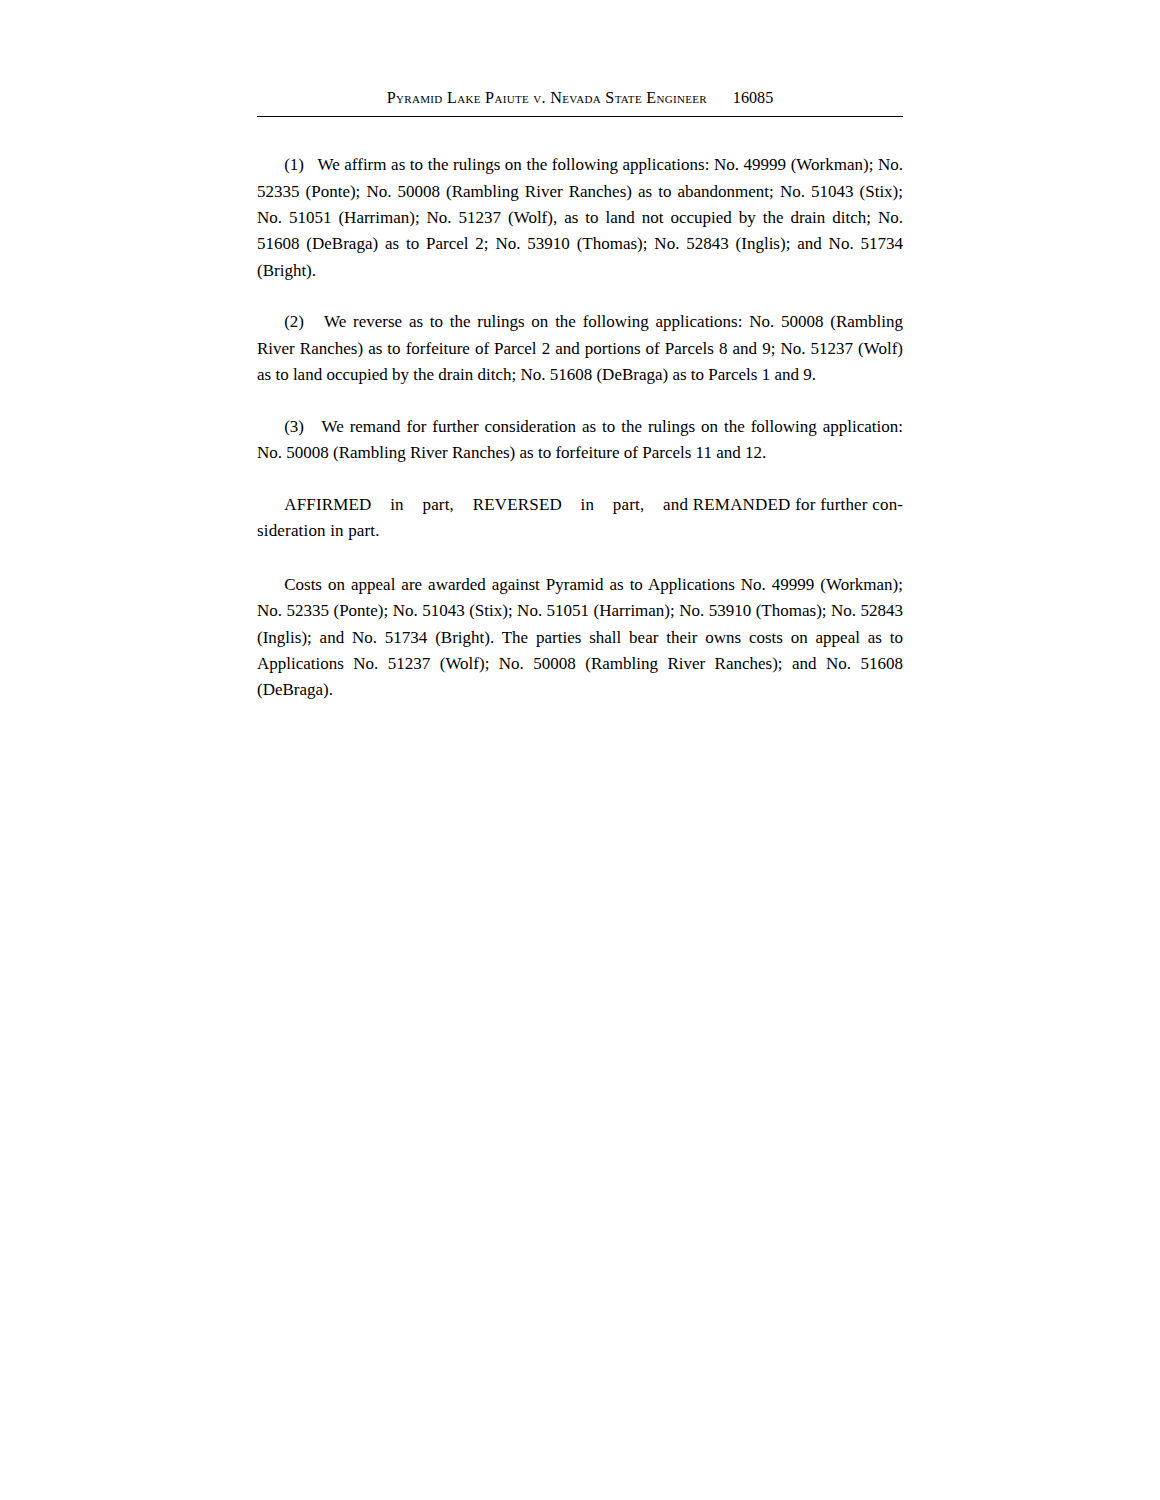Pyramid Lake Paiute v. Nevada State Engineer16085
(1) We affirm as to the rulings on the following applications: No. 49999 (Workman); No. 52335 (Ponte); No. 50008 (Rambling River Ranches) as to abandonment; No. 51043 (Stix); No. 51051 (Harriman); No. 51237 (Wolf), as to land not occupied by the drain ditch; No. 51608 (DeBraga) as to Parcel 2; No. 53910 (Thomas); No. 52843 (Inglis); and No. 51734 (Bright).
(2) We reverse as to the rulings on the following applications: No. 50008 (Rambling River Ranches) as to forfeiture of Parcel 2 and portions of Parcels 8 and 9; No. 51237 (Wolf) as to land occupied by the drain ditch; No. 51608 (DeBraga) as to Parcels 1 and 9.
(3) We remand for further consideration as to the rulings on the following application: No. 50008 (Rambling River Ranches) as to forfeiture of Parcels 11 and 12.
AFFIRMED in part, REVERSED in part, and REMANDED for further consideration in part.
Costs on appeal are awarded against Pyramid as to Applications No. 49999 (Workman); No. 52335 (Ponte); No. 51043 (Stix); No. 51051 (Harriman); No. 53910 (Thomas); No. 52843 (Inglis); and No. 51734 (Bright). The parties shall bear their owns costs on appeal as to Applications No. 51237 (Wolf); No. 50008 (Rambling River Ranches); and No. 51608 (DeBraga).